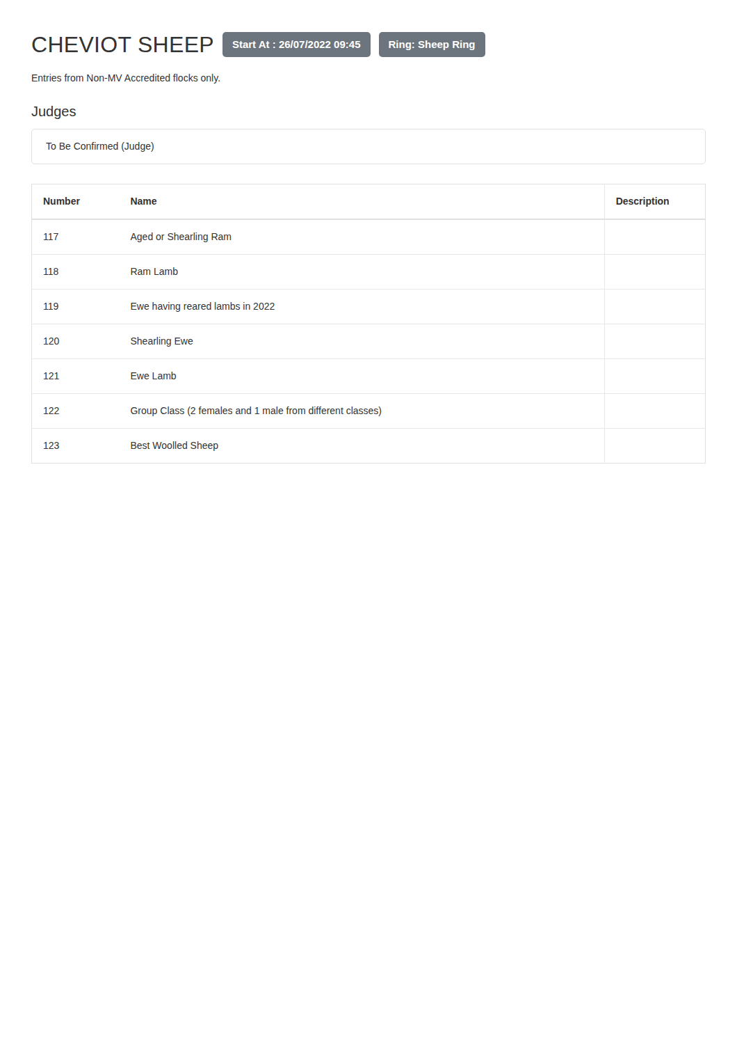CHEVIOT SHEEP
Start At : 26/07/2022 09:45 Ring: Sheep Ring
Entries from Non-MV Accredited flocks only.
Judges
To Be Confirmed (Judge)
| Number | Name | Description |
| --- | --- | --- |
| 117 | Aged or Shearling Ram | |
| 118 | Ram Lamb | |
| 119 | Ewe having reared lambs in 2022 | |
| 120 | Shearling Ewe | |
| 121 | Ewe Lamb | |
| 122 | Group Class (2 females and 1 male from different classes) | |
| 123 | Best Woolled Sheep | |